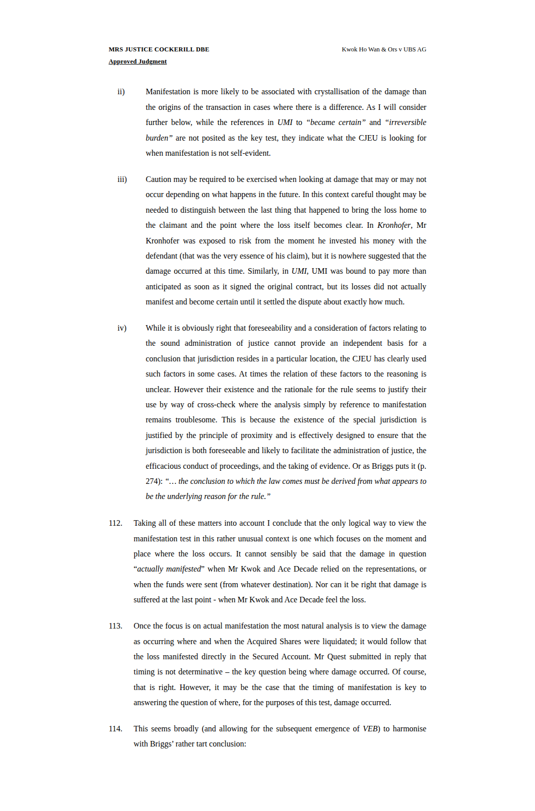MRS JUSTICE COCKERILL DBE Approved Judgment
Kwok Ho Wan & Ors v UBS AG
ii) Manifestation is more likely to be associated with crystallisation of the damage than the origins of the transaction in cases where there is a difference. As I will consider further below, while the references in UMI to “became certain” and “irreversible burden” are not posited as the key test, they indicate what the CJEU is looking for when manifestation is not self-evident.
iii) Caution may be required to be exercised when looking at damage that may or may not occur depending on what happens in the future. In this context careful thought may be needed to distinguish between the last thing that happened to bring the loss home to the claimant and the point where the loss itself becomes clear. In Kronhofer, Mr Kronhofer was exposed to risk from the moment he invested his money with the defendant (that was the very essence of his claim), but it is nowhere suggested that the damage occurred at this time. Similarly, in UMI, UMI was bound to pay more than anticipated as soon as it signed the original contract, but its losses did not actually manifest and become certain until it settled the dispute about exactly how much.
iv) While it is obviously right that foreseeability and a consideration of factors relating to the sound administration of justice cannot provide an independent basis for a conclusion that jurisdiction resides in a particular location, the CJEU has clearly used such factors in some cases. At times the relation of these factors to the reasoning is unclear. However their existence and the rationale for the rule seems to justify their use by way of cross-check where the analysis simply by reference to manifestation remains troublesome. This is because the existence of the special jurisdiction is justified by the principle of proximity and is effectively designed to ensure that the jurisdiction is both foreseeable and likely to facilitate the administration of justice, the efficacious conduct of proceedings, and the taking of evidence. Or as Briggs puts it (p. 274): “… the conclusion to which the law comes must be derived from what appears to be the underlying reason for the rule.”
112. Taking all of these matters into account I conclude that the only logical way to view the manifestation test in this rather unusual context is one which focuses on the moment and place where the loss occurs. It cannot sensibly be said that the damage in question “actually manifested” when Mr Kwok and Ace Decade relied on the representations, or when the funds were sent (from whatever destination). Nor can it be right that damage is suffered at the last point - when Mr Kwok and Ace Decade feel the loss.
113. Once the focus is on actual manifestation the most natural analysis is to view the damage as occurring where and when the Acquired Shares were liquidated; it would follow that the loss manifested directly in the Secured Account. Mr Quest submitted in reply that timing is not determinative – the key question being where damage occurred. Of course, that is right. However, it may be the case that the timing of manifestation is key to answering the question of where, for the purposes of this test, damage occurred.
114. This seems broadly (and allowing for the subsequent emergence of VEB) to harmonise with Briggs’ rather tart conclusion: